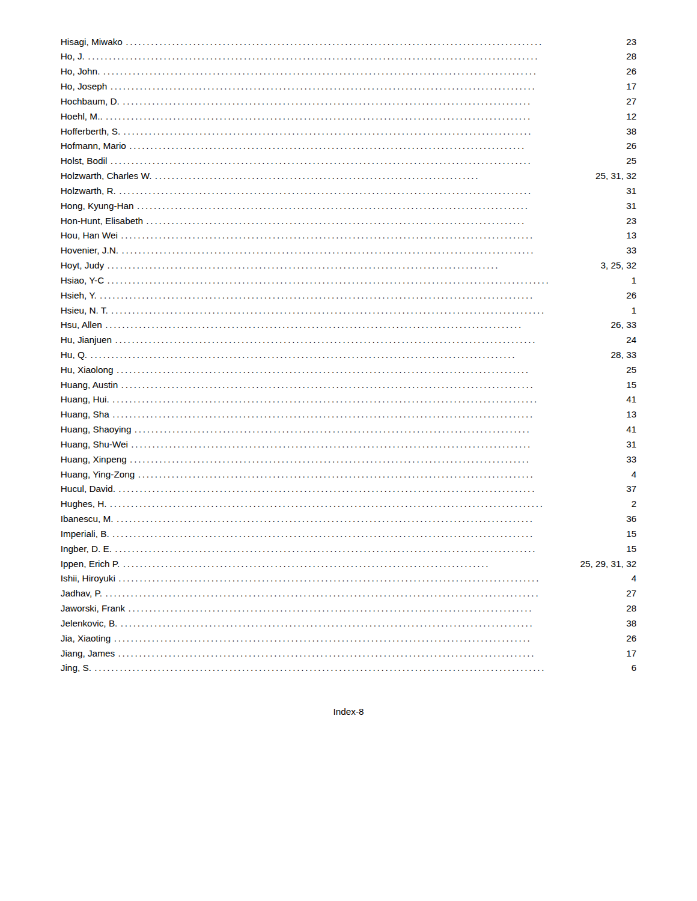Hisagi, Miwako................................................................................................... 23
Ho, J............................................................................................................ 28
Ho, John........................................................................................................ 26
Ho, Joseph..................................................................................................... 17
Hochbaum, D.................................................................................................. 27
Hoehl, M....................................................................................................... 12
Hofferberth, S.................................................................................................. 38
Hofmann, Mario.............................................................................................. 26
Holst, Bodil.................................................................................................... 25
Holzwarth, Charles W.............................................................................. 25, 31, 32
Holzwarth, R................................................................................................... 31
Hong, Kyung-Han............................................................................................. 31
Hon-Hunt, Elisabeth.......................................................................................... 23
Hou, Han Wei.................................................................................................. 13
Hovenier, J.N................................................................................................... 33
Hoyt, Judy............................................................................................. 3, 25, 32
Hsiao, Y-C......................................................................................................... 1
Hsieh, Y........................................................................................................ 26
Hsieu, N. T........................................................................................................ 1
Hsu, Allen................................................................................................... 26, 33
Hu, Jianjuen.................................................................................................... 24
Hu, Q...................................................................................................... 28, 33
Hu, Xiaolong.................................................................................................. 25
Huang, Austin.................................................................................................. 15
Huang, Hui...................................................................................................... 41
Huang, Sha.................................................................................................... 13
Huang, Shaoying.............................................................................................. 41
Huang, Shu-Wei............................................................................................... 31
Huang, Xinpeng............................................................................................... 33
Huang, Ying-Zong.............................................................................................. 4
Hucul, David.................................................................................................... 37
Hughes, H........................................................................................................ 2
Ibanescu, M.................................................................................................... 36
Imperiali, B..................................................................................................... 15
Ingber, D. E..................................................................................................... 15
Ippen, Erich P........................................................................................ 25, 29, 31, 32
Ishii, Hiroyuki.................................................................................................... 4
Jadhav, P........................................................................................................ 27
Jaworski, Frank................................................................................................ 28
Jelenkovic, B................................................................................................... 38
Jia, Xiaoting................................................................................................... 26
Jiang, James................................................................................................... 17
Jing, S............................................................................................................ 6
Index-8